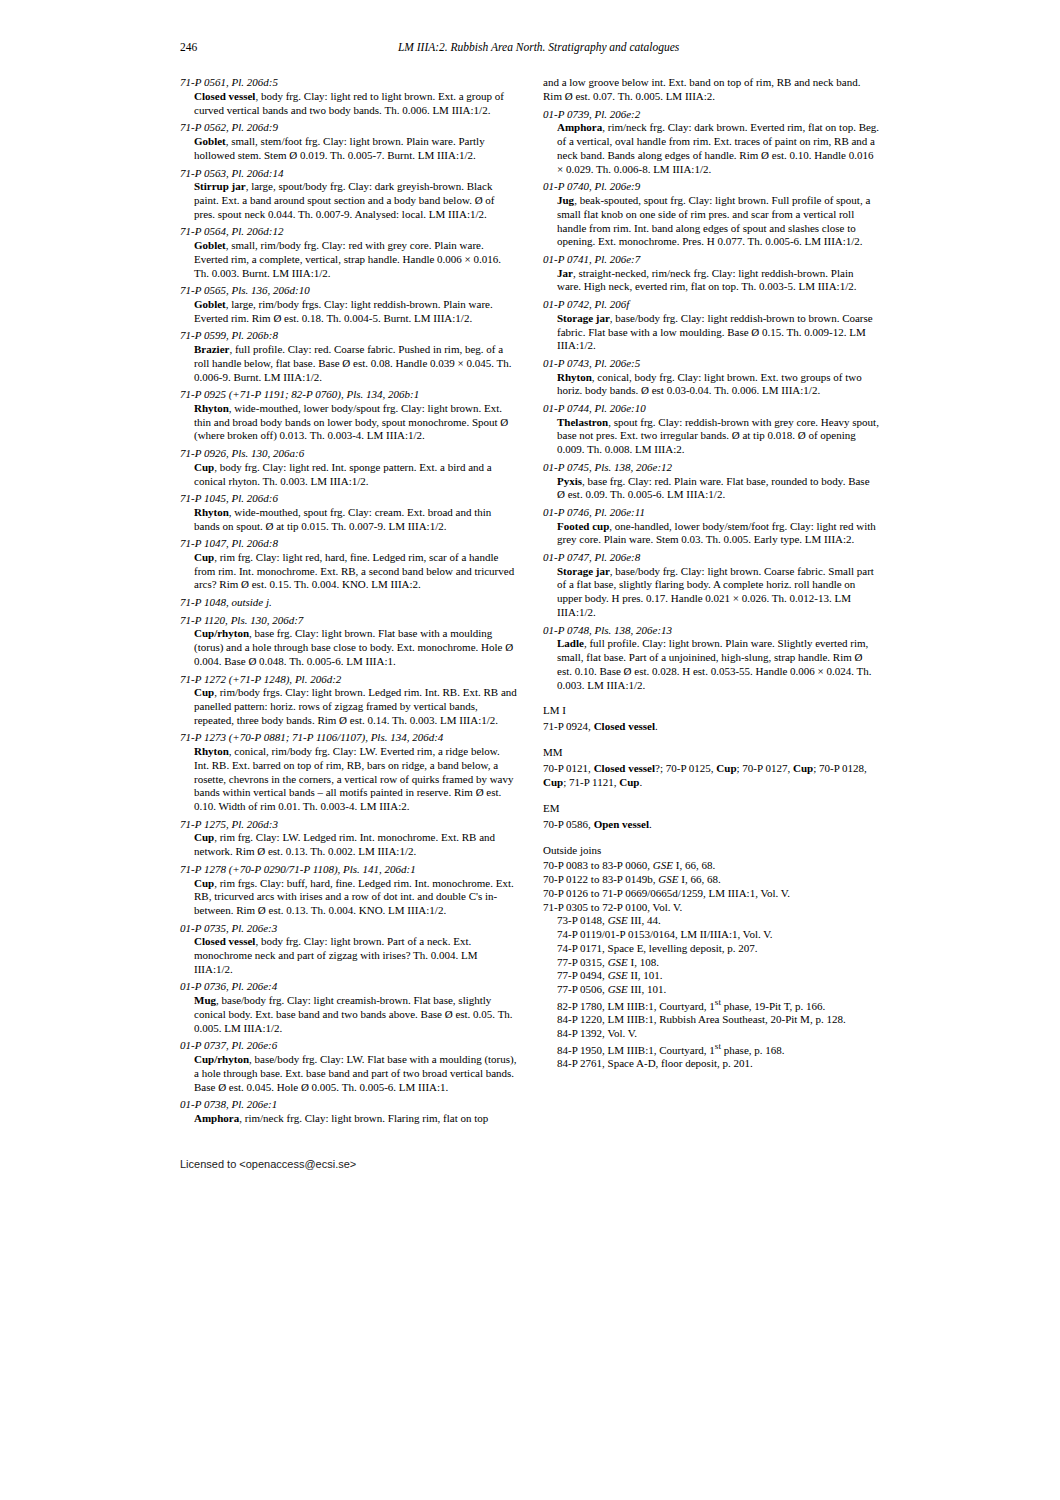246 LM IIIA:2. Rubbish Area North. Stratigraphy and catalogues
71-P 0561, Pl. 206d:5
Closed vessel, body frg. Clay: light red to light brown. Ext. a group of curved vertical bands and two body bands. Th. 0.006. LM IIIA:1/2.
71-P 0562, Pl. 206d:9
Goblet, small, stem/foot frg. Clay: light brown. Plain ware. Partly hollowed stem. Stem Ø 0.019. Th. 0.005-7. Burnt. LM IIIA:1/2.
71-P 0563, Pl. 206d:14
Stirrup jar, large, spout/body frg. Clay: dark greyish-brown. Black paint. Ext. a band around spout section and a body band below. Ø of pres. spout neck 0.044. Th. 0.007-9. Analysed: local. LM IIIA:1/2.
71-P 0564, Pl. 206d:12
Goblet, small, rim/body frg. Clay: red with grey core. Plain ware. Everted rim, a complete, vertical, strap handle. Handle 0.006 × 0.016. Th. 0.003. Burnt. LM IIIA:1/2.
71-P 0565, Pls. 136, 206d:10
Goblet, large, rim/body frgs. Clay: light reddish-brown. Plain ware. Everted rim. Rim Ø est. 0.18. Th. 0.004-5. Burnt. LM IIIA:1/2.
71-P 0599, Pl. 206b:8
Brazier, full profile. Clay: red. Coarse fabric. Pushed in rim, beg. of a roll handle below, flat base. Base Ø est. 0.08. Handle 0.039 × 0.045. Th. 0.006-9. Burnt. LM IIIA:1/2.
71-P 0925 (+71-P 1191; 82-P 0760), Pls. 134, 206b:1
Rhyton, wide-mouthed, lower body/spout frg. Clay: light brown. Ext. thin and broad body bands on lower body, spout monochrome. Spout Ø (where broken off) 0.013. Th. 0.003-4. LM IIIA:1/2.
71-P 0926, Pls. 130, 206a:6
Cup, body frg. Clay: light red. Int. sponge pattern. Ext. a bird and a conical rhyton. Th. 0.003. LM IIIA:1/2.
71-P 1045, Pl. 206d:6
Rhyton, wide-mouthed, spout frg. Clay: cream. Ext. broad and thin bands on spout. Ø at tip 0.015. Th. 0.007-9. LM IIIA:1/2.
71-P 1047, Pl. 206d:8
Cup, rim frg. Clay: light red, hard, fine. Ledged rim, scar of a handle from rim. Int. monochrome. Ext. RB, a second band below and tricurved arcs? Rim Ø est. 0.15. Th. 0.004. KNO. LM IIIA:2.
71-P 1048, outside j.
71-P 1120, Pls. 130, 206d:7
Cup/rhyton, base frg. Clay: light brown. Flat base with a moulding (torus) and a hole through base close to body. Ext. monochrome. Hole Ø 0.004. Base Ø 0.048. Th. 0.005-6. LM IIIA:1.
71-P 1272 (+71-P 1248), Pl. 206d:2
Cup, rim/body frgs. Clay: light brown. Ledged rim. Int. RB. Ext. RB and panelled pattern: horiz. rows of zigzag framed by vertical bands, repeated, three body bands. Rim Ø est. 0.14. Th. 0.003. LM IIIA:1/2.
71-P 1273 (+70-P 0881; 71-P 1106/1107), Pls. 134, 206d:4
Rhyton, conical, rim/body frg. Clay: LW. Everted rim, a ridge below. Int. RB. Ext. barred on top of rim, RB, bars on ridge, a band below, a rosette, chevrons in the corners, a vertical row of quirks framed by wavy bands within vertical bands – all motifs painted in reserve. Rim Ø est. 0.10. Width of rim 0.01. Th. 0.003-4. LM IIIA:2.
71-P 1275, Pl. 206d:3
Cup, rim frg. Clay: LW. Ledged rim. Int. monochrome. Ext. RB and network. Rim Ø est. 0.13. Th. 0.002. LM IIIA:1/2.
71-P 1278 (+70-P 0290/71-P 1108), Pls. 141, 206d:1
Cup, rim frgs. Clay: buff, hard, fine. Ledged rim. Int. monochrome. Ext. RB, tricurved arcs with irises and a row of dot int. and double C's in-between. Rim Ø est. 0.13. Th. 0.004. KNO. LM IIIA:1/2.
01-P 0735, Pl. 206e:3
Closed vessel, body frg. Clay: light brown. Part of a neck. Ext. monochrome neck and part of zigzag with irises? Th. 0.004. LM IIIA:1/2.
01-P 0736, Pl. 206e:4
Mug, base/body frg. Clay: light creamish-brown. Flat base, slightly conical body. Ext. base band and two bands above. Base Ø est. 0.05. Th. 0.005. LM IIIA:1/2.
01-P 0737, Pl. 206e:6
Cup/rhyton, base/body frg. Clay: LW. Flat base with a moulding (torus), a hole through base. Ext. base band and part of two broad vertical bands. Base Ø est. 0.045. Hole Ø 0.005. Th. 0.005-6. LM IIIA:1.
01-P 0738, Pl. 206e:1
Amphora, rim/neck frg. Clay: light brown. Flaring rim, flat on top
and a low groove below int. Ext. band on top of rim, RB and neck band. Rim Ø est. 0.07. Th. 0.005. LM IIIA:2.
01-P 0739, Pl. 206e:2
Amphora, rim/neck frg. Clay: dark brown. Everted rim, flat on top. Beg. of a vertical, oval handle from rim. Ext. traces of paint on rim, RB and a neck band. Bands along edges of handle. Rim Ø est. 0.10. Handle 0.016 × 0.029. Th. 0.006-8. LM IIIA:1/2.
01-P 0740, Pl. 206e:9
Jug, beak-spouted, spout frg. Clay: light brown. Full profile of spout, a small flat knob on one side of rim pres. and scar from a vertical roll handle from rim. Int. band along edges of spout and slashes close to opening. Ext. monochrome. Pres. H 0.077. Th. 0.005-6. LM IIIA:1/2.
01-P 0741, Pl. 206e:7
Jar, straight-necked, rim/neck frg. Clay: light reddish-brown. Plain ware. High neck, everted rim, flat on top. Th. 0.003-5. LM IIIA:1/2.
01-P 0742, Pl. 206f
Storage jar, base/body frg. Clay: light reddish-brown to brown. Coarse fabric. Flat base with a low moulding. Base Ø 0.15. Th. 0.009-12. LM IIIA:1/2.
01-P 0743, Pl. 206e:5
Rhyton, conical, body frg. Clay: light brown. Ext. two groups of two horiz. body bands. Ø est 0.03-0.04. Th. 0.006. LM IIIA:1/2.
01-P 0744, Pl. 206e:10
Thelastron, spout frg. Clay: reddish-brown with grey core. Heavy spout, base not pres. Ext. two irregular bands. Ø at tip 0.018. Ø of opening 0.009. Th. 0.008. LM IIIA:2.
01-P 0745, Pls. 138, 206e:12
Pyxis, base frg. Clay: red. Plain ware. Flat base, rounded to body. Base Ø est. 0.09. Th. 0.005-6. LM IIIA:1/2.
01-P 0746, Pl. 206e:11
Footed cup, one-handled, lower body/stem/foot frg. Clay: light red with grey core. Plain ware. Stem 0.03. Th. 0.005. Early type. LM IIIA:2.
01-P 0747, Pl. 206e:8
Storage jar, base/body frg. Clay: light brown. Coarse fabric. Small part of a flat base, slightly flaring body. A complete horiz. roll handle on upper body. H pres. 0.17. Handle 0.021 × 0.026. Th. 0.012-13. LM IIIA:1/2.
01-P 0748, Pls. 138, 206e:13
Ladle, full profile. Clay: light brown. Plain ware. Slightly everted rim, small, flat base. Part of a unjoinined, high-slung, strap handle. Rim Ø est. 0.10. Base Ø est. 0.028. H est. 0.053-55. Handle 0.006 × 0.024. Th. 0.003. LM IIIA:1/2.
LM I
71-P 0924, Closed vessel.
MM
70-P 0121, Closed vessel?; 70-P 0125, Cup; 70-P 0127, Cup; 70-P 0128, Cup; 71-P 1121, Cup.
EM
70-P 0586, Open vessel.
Outside joins
70-P 0083 to 83-P 0060, GSE I, 66, 68.
70-P 0122 to 83-P 0149b, GSE I, 66, 68.
70-P 0126 to 71-P 0669/0665d/1259, LM IIIA:1, Vol. V.
71-P 0305 to 72-P 0100, Vol. V.
73-P 0148, GSE III, 44.
74-P 0119/01-P 0153/0164, LM II/IIIA:1, Vol. V.
74-P 0171, Space E, levelling deposit, p. 207.
77-P 0315, GSE I, 108.
77-P 0494, GSE II, 101.
77-P 0506, GSE III, 101.
82-P 1780, LM IIIB:1, Courtyard, 1st phase, 19-Pit T, p. 166.
84-P 1220, LM IIIB:1, Rubbish Area Southeast, 20-Pit M, p. 128.
84-P 1392, Vol. V.
84-P 1950, LM IIIB:1, Courtyard, 1st phase, p. 168.
84-P 2761, Space A-D, floor deposit, p. 201.
Licensed to <openaccess@ecsi.se>